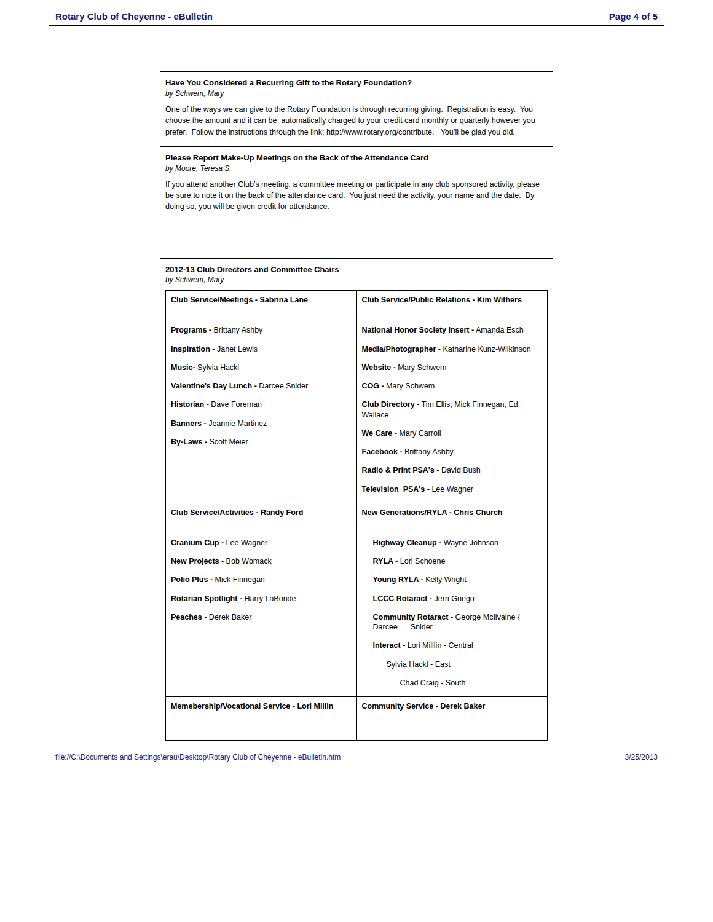Rotary Club of Cheyenne - eBulletin
Page 4 of 5
Have You Considered a Recurring Gift to the Rotary Foundation?
by Schwem, Mary
One of the ways we can give to the Rotary Foundation is through recurring giving. Registration is easy. You choose the amount and it can be automatically charged to your credit card monthly or quarterly however you prefer. Follow the instructions through the link: http://www.rotary.org/contribute. You’ll be glad you did.
Please Report Make-Up Meetings on the Back of the Attendance Card
by Moore, Teresa S.
If you attend another Club’s meeting, a committee meeting or participate in any club sponsored activity, please be sure to note it on the back of the attendance card. You just need the activity, your name and the date. By doing so, you will be given credit for attendance.
2012-13 Club Directors and Committee Chairs
by Schwem, Mary
| Club Service/Meetings - Sabrina Lane Programs - Brittany Ashby Inspiration - Janet Lewis Music- Sylvia Hackl Valentine's Day Lunch - Darcee Snider Historian - Dave Foreman Banners - Jeannie Martinez By-Laws - Scott Meier | Club Service/Public Relations - Kim Withers National Honor Society Insert - Amanda Esch Media/Photographer - Katharine Kunz-Wilkinson Website - Mary Schwem COG - Mary Schwem Club Directory - Tim Ellis, Mick Finnegan, Ed Wallace We Care - Mary Carroll Facebook - Brittany Ashby Radio & Print PSA's - David Bush Television PSA's - Lee Wagner |
| Club Service/Activities - Randy Ford Cranium Cup - Lee Wagner New Projects - Bob Womack Polio Plus - Mick Finnegan Rotarian Spotlight - Harry LaBonde Peaches - Derek Baker | New Generations/RYLA - Chris Church Highway Cleanup - Wayne Johnson RYLA - Lori Schoene Young RYLA - Kelly Wright LCCC Rotaract - Jerri Griego Community Rotaract - George McIlvaine / Darcee Snider Interact - Lori Milllin - Central Sylvia Hackl - East Chad Craig - South |
| Memebership/Vocational Service - Lori Millin | Community Service - Derek Baker |
file://C:\Documents and Settings\erau\Desktop\Rotary Club of Cheyenne - eBulletin.htm
3/25/2013